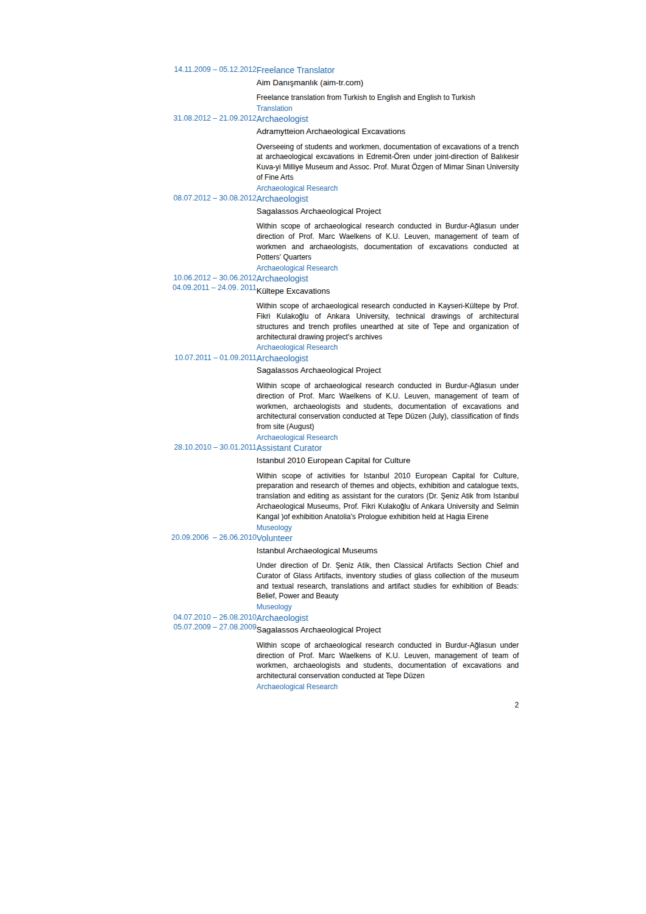| 14.11.2009 – 05.12.2012 | Freelance Translator Aim Danışmanlık (aim-tr.com) Freelance translation from Turkish to English and English to Turkish Translation |
| 31.08.2012 – 21.09.2012 | Archaeologist Adramytteion Archaeological Excavations Overseeing of students and workmen, documentation of excavations of a trench at archaeological excavations in Edremit-Ören under joint-direction of Balıkesir Kuva-yi Milliye Museum and Assoc. Prof. Murat Özgen of Mimar Sinan University of Fine Arts Archaeological Research |
| 08.07.2012 – 30.08.2012 | Archaeologist Sagalassos Archaeological Project Within scope of archaeological research conducted in Burdur-Ağlasun under direction of Prof. Marc Waelkens of K.U. Leuven, management of team of workmen and archaeologists, documentation of excavations conducted at Potters' Quarters Archaeological Research |
| 10.06.2012 – 30.06.2012 04.09.2011 – 24.09. 2011 | Archaeologist Kültepe Excavations Within scope of archaeological research conducted in Kayseri-Kültepe by Prof. Fikri Kulakoğlu of Ankara University, technical drawings of architectural structures and trench profiles unearthed at site of Tepe and organization of architectural drawing project's archives Archaeological Research |
| 10.07.2011 – 01.09.2011 | Archaeologist Sagalassos Archaeological Project Within scope of archaeological research conducted in Burdur-Ağlasun under direction of Prof. Marc Waelkens of K.U. Leuven, management of team of workmen, archaeologists and students, documentation of excavations and architectural conservation conducted at Tepe Düzen (July), classification of finds from site (August) Archaeological Research |
| 28.10.2010 – 30.01.2011 | Assistant Curator Istanbul 2010 European Capital for Culture Within scope of activities for Istanbul 2010 European Capital for Culture, preparation and research of themes and objects, exhibition and catalogue texts, translation and editing as assistant for the curators (Dr. Şeniz Atik from Istanbul Archaeological Museums, Prof. Fikri Kulakoğlu of Ankara University and Selmin Kangal )of exhibition Anatolia's Prologue exhibition held at Hagia Eirene Museology |
| 20.09.2006 – 26.06.2010 | Volunteer Istanbul Archaeological Museums Under direction of Dr. Şeniz Atik, then Classical Artifacts Section Chief and Curator of Glass Artifacts, inventory studies of glass collection of the museum and textual research, translations and artifact studies for exhibition of Beads: Belief, Power and Beauty Museology |
| 04.07.2010 – 26.08.2010 05.07.2009 – 27.08.2009 | Archaeologist Sagalassos Archaeological Project Within scope of archaeological research conducted in Burdur-Ağlasun under direction of Prof. Marc Waelkens of K.U. Leuven, management of team of workmen, archaeologists and students, documentation of excavations and architectural conservation conducted at Tepe Düzen Archaeological Research |
2